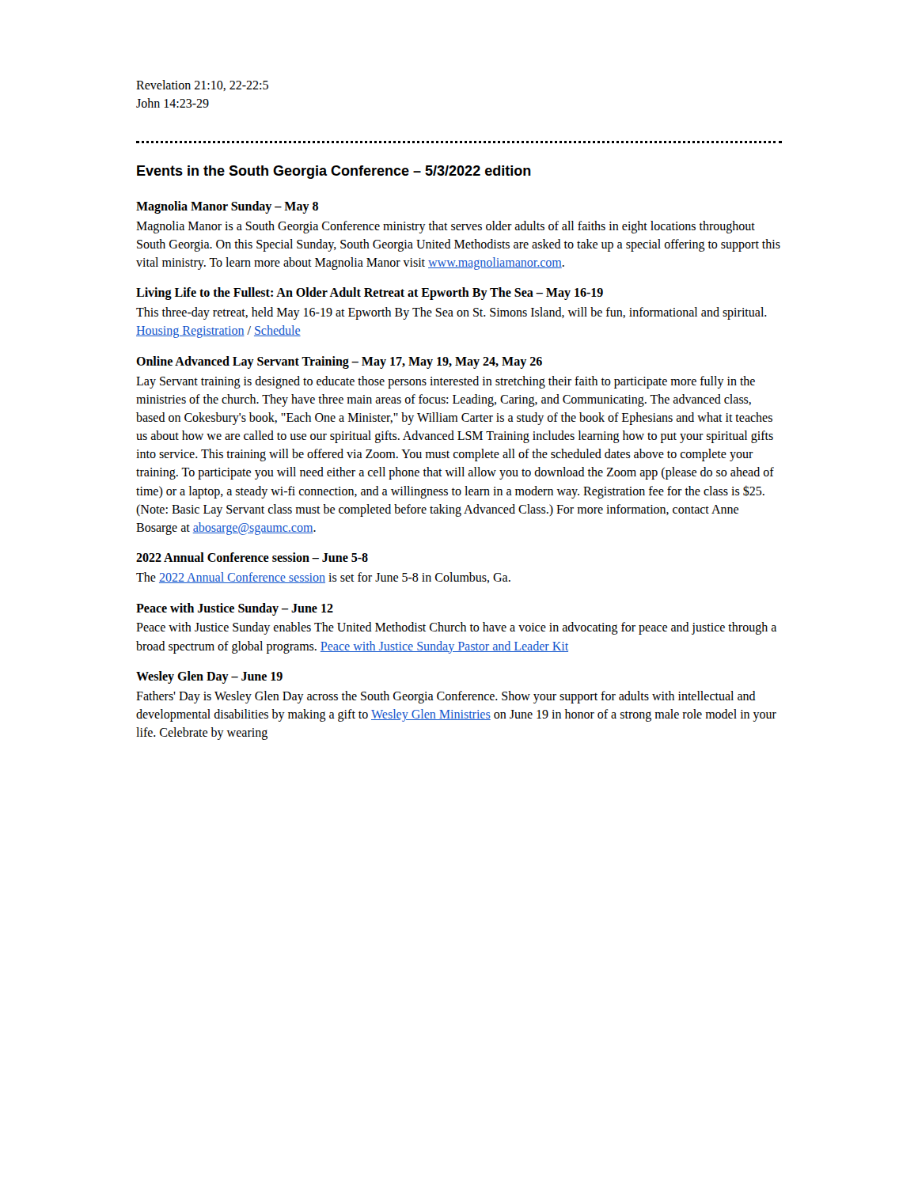Revelation 21:10, 22-22:5
John 14:23-29
Events in the South Georgia Conference – 5/3/2022 edition
Magnolia Manor Sunday – May 8
Magnolia Manor is a South Georgia Conference ministry that serves older adults of all faiths in eight locations throughout South Georgia. On this Special Sunday, South Georgia United Methodists are asked to take up a special offering to support this vital ministry. To learn more about Magnolia Manor visit www.magnoliamanor.com.
Living Life to the Fullest: An Older Adult Retreat at Epworth By The Sea – May 16-19
This three-day retreat, held May 16-19 at Epworth By The Sea on St. Simons Island, will be fun, informational and spiritual. Housing Registration / Schedule
Online Advanced Lay Servant Training – May 17, May 19, May 24, May 26
Lay Servant training is designed to educate those persons interested in stretching their faith to participate more fully in the ministries of the church. They have three main areas of focus: Leading, Caring, and Communicating. The advanced class, based on Cokesbury's book, "Each One a Minister," by William Carter is a study of the book of Ephesians and what it teaches us about how we are called to use our spiritual gifts. Advanced LSM Training includes learning how to put your spiritual gifts into service. This training will be offered via Zoom. You must complete all of the scheduled dates above to complete your training. To participate you will need either a cell phone that will allow you to download the Zoom app (please do so ahead of time) or a laptop, a steady wi-fi connection, and a willingness to learn in a modern way. Registration fee for the class is $25. (Note: Basic Lay Servant class must be completed before taking Advanced Class.) For more information, contact Anne Bosarge at abosarge@sgaumc.com.
2022 Annual Conference session – June 5-8
The 2022 Annual Conference session is set for June 5-8 in Columbus, Ga.
Peace with Justice Sunday – June 12
Peace with Justice Sunday enables The United Methodist Church to have a voice in advocating for peace and justice through a broad spectrum of global programs. Peace with Justice Sunday Pastor and Leader Kit
Wesley Glen Day – June 19
Fathers' Day is Wesley Glen Day across the South Georgia Conference. Show your support for adults with intellectual and developmental disabilities by making a gift to Wesley Glen Ministries on June 19 in honor of a strong male role model in your life. Celebrate by wearing